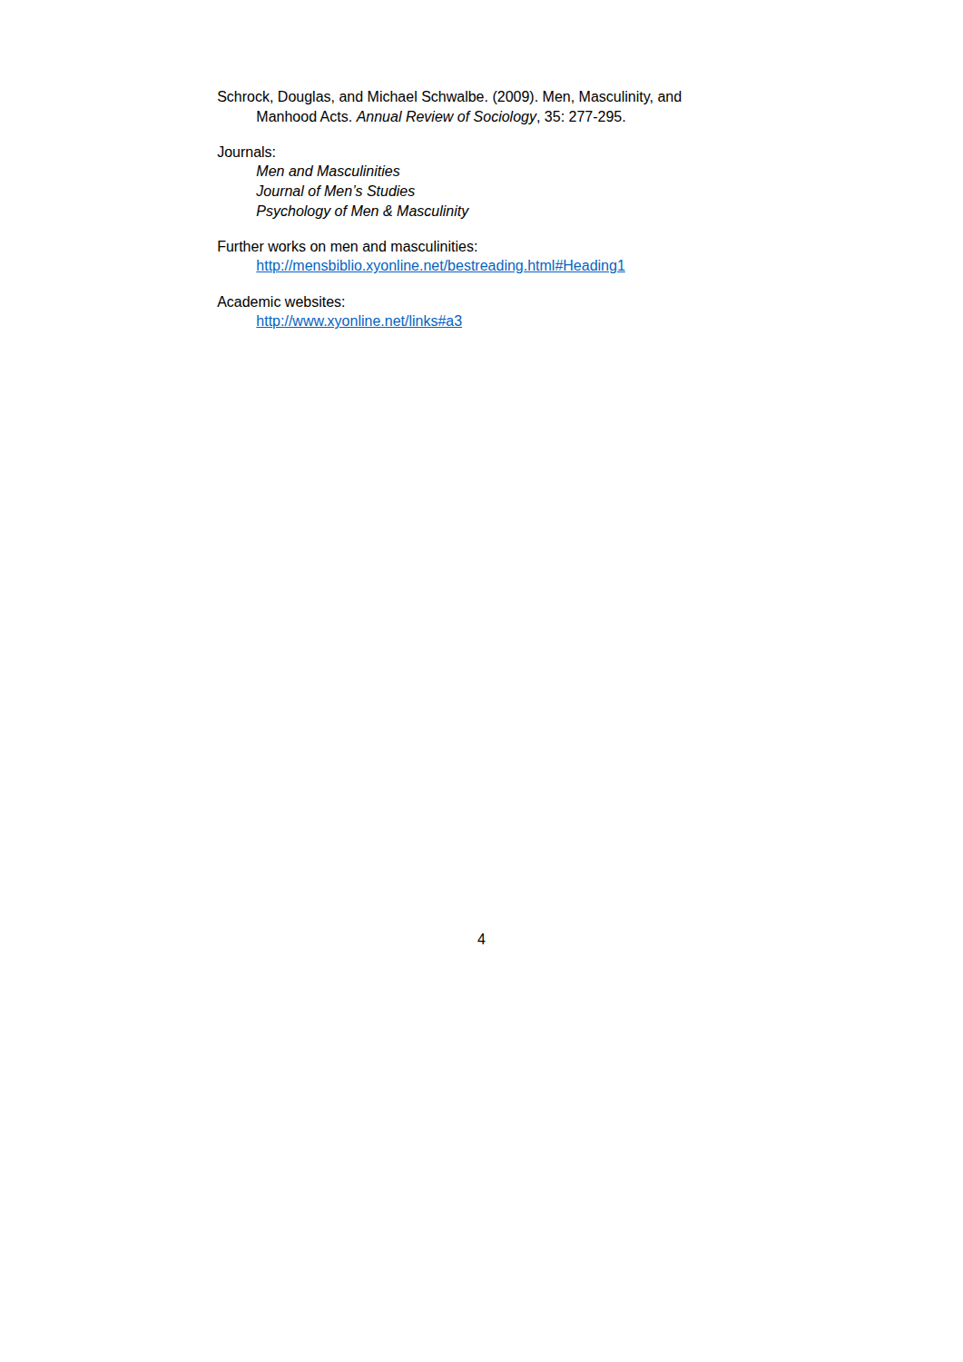Schrock, Douglas, and Michael Schwalbe. (2009). Men, Masculinity, and Manhood Acts. Annual Review of Sociology, 35: 277-295.
Journals:
Men and Masculinities
Journal of Men’s Studies
Psychology of Men & Masculinity
Further works on men and masculinities:
http://mensbiblio.xyonline.net/bestreading.html#Heading1
Academic websites:
http://www.xyonline.net/links#a3
4